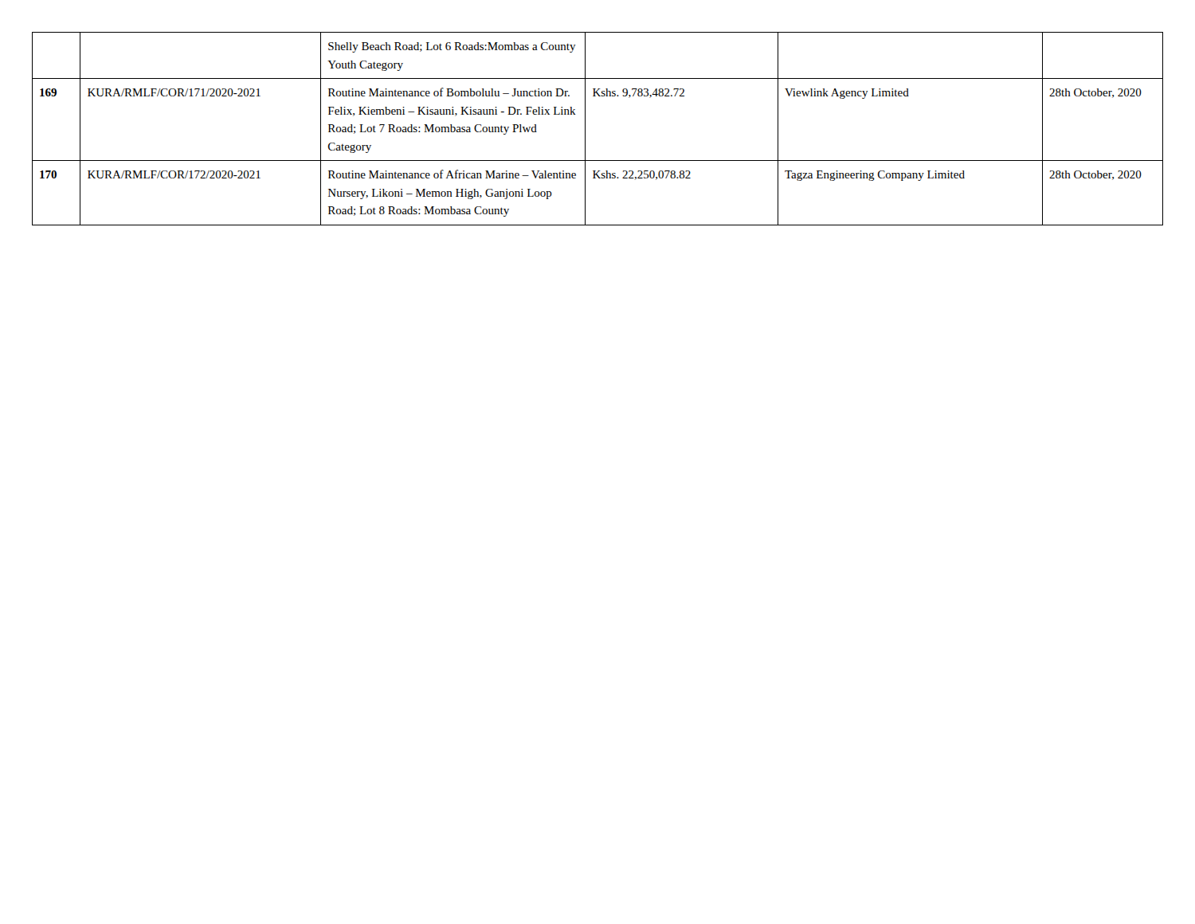| | | Shelly Beach Road; Lot 6 Roads:Mombas a County Youth Category | | | |
| 169 | KURA/RMLF/COR/171/2020-2021 | Routine Maintenance of Bombolulu – Junction Dr. Felix, Kiembeni – Kisauni, Kisauni - Dr. Felix Link Road; Lot 7 Roads: Mombasa County Plwd Category | Kshs. 9,783,482.72 | Viewlink Agency Limited | 28th October, 2020 |
| 170 | KURA/RMLF/COR/172/2020-2021 | Routine Maintenance of African Marine – Valentine Nursery, Likoni – Memon High, Ganjoni Loop Road; Lot 8 Roads: Mombasa County | Kshs. 22,250,078.82 | Tagza Engineering Company Limited | 28th October, 2020 |